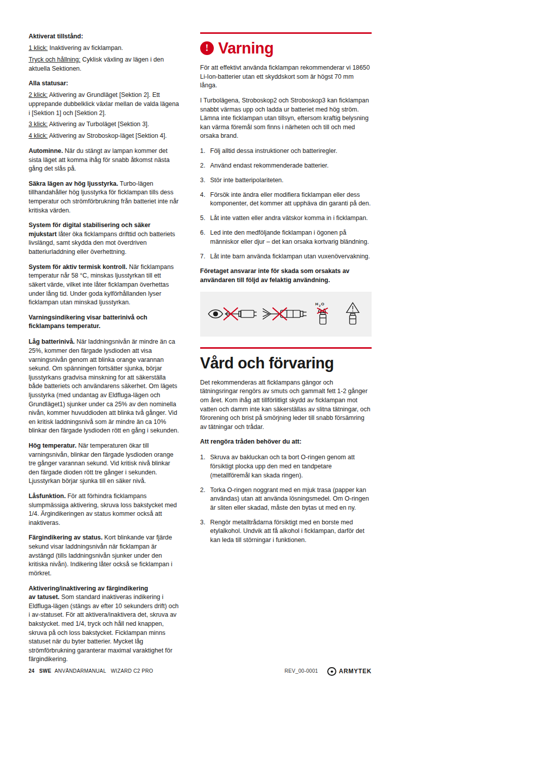Aktiverat tillstånd:
1 klick: Inaktivering av ficklampan.
Tryck och hållning: Cyklisk växling av lägen i den aktuella Sektionen.
Alla statusar:
2 klick: Aktivering av Grundläget [Sektion 2]. Ett upprepande dubbelklick växlar mellan de valda lägena i [Sektion 1] och [Sektion 2].
3 klick: Aktivering av Turboläget [Sektion 3].
4 klick: Aktivering av Stroboskop-läget [Sektion 4].
Autominne. När du stängt av lampan kommer det sista läget att komma ihåg för snabb åtkomst nästa gång det slås på.
Säkra lägen av hög ljusstyrka. Turbo-lägen tillhandahåller hög ljusstyrka för ficklampan tills dess temperatur och strömförbrukning från batteriet inte når kritiska värden.
System för digital stabilisering och säker mjukstart låter öka ficklampans drifttid och batteriets livslängd, samt skydda den mot överdriven batteriurladdning eller överhettning.
System för aktiv termisk kontroll. När ficklampans temperatur når 58 °C, minskas ljusstyrkan till ett säkert värde, vilket inte låter ficklampan överhettas under lång tid. Under goda kylförhållanden lyser ficklampan utan minskad ljusstyrkan.
Varningsindikering visar batterinivå och ficklampans temperatur.
Låg batterinivå. När laddningsnivån är mindre än ca 25%, kommer den färgade lysdioden att visa varningsnivån genom att blinka orange varannan sekund. Om spänningen fortsätter sjunka, börjar ljusstyrkans gradvisa minskning for att säkerställa både batteriets och användarens säkerhet. Om lägets ljusstyrka (med undantag av Eldfluga-lägen och Grundläget1) sjunker under ca 25% av den nominella nivån, kommer huvuddioden att blinka två gånger. Vid en kritisk laddningsnivå som är mindre än ca 10% blinkar den färgade lysdioden rött en gång i sekunden.
Hög temperatur. När temperaturen ökar till varningsnivån, blinkar den färgade lysdioden orange tre gånger varannan sekund. Vid kritisk nivå blinkar den färgade dioden rött tre gånger i sekunden. Ljusstyrkan börjar sjunka till en säker nivå.
Låsfunktion. För att förhindra ficklampans slumpmässiga aktivering, skruva loss bakstycket med 1/4. Ärgindikeringen av status kommer också att inaktiveras.
Färgindikering av status. Kort blinkande var fjärde sekund visar laddningsnivån när ficklampan är avstängd (tills laddningsnivån sjunker under den kritiska nivån). Indikering låter också se ficklampan i mörkret.
Aktivering/inaktivering av färgindikering av tatuset. Som standard inaktiveras indikering i Eldfluga-lägen (stängs av efter 10 sekunders drift) och i av-statuset. För att aktivera/inaktivera det, skruva av bakstycket. med 1/4, tryck och håll ned knappen, skruva på och loss bakstycket. Ficklampan minns statuset när du byter batterier. Mycket låg strömförbrukning garanterar maximal varaktighet för färgindikering.
!Varning
För att effektivt använda ficklampan rekommenderar vi 18650 Li-Ion-batterier utan ett skyddskort som är högst 70 mm långa.
I Turbolägena, Stroboskop2 och Stroboskop3 kan ficklampan snabbt värmas upp och ladda ur batteriet med hög ström. Lämna inte ficklampan utan tillsyn, eftersom kraftig belysning kan värma föremål som finns i närheten och till och med orsaka brand.
Följ alltid dessa instruktioner och batteriregler.
Använd endast rekommenderade batterier.
Stör inte batteripolariteten.
Försök inte ändra eller modifiera ficklampan eller dess komponenter, det kommer att upphäva din garanti på den.
Låt inte vatten eller andra vätskor komma in i ficklampan.
Led inte den medföljande ficklampan i ögonen på människor eller djur – det kan orsaka kortvarig bländning.
Låt inte barn använda ficklampan utan vuxenövervakning.
Företaget ansvarar inte för skada som orsakats av användaren till följd av felaktig användning.
H 2 O
Vård och förvaring
Det rekommenderas att ficklampans gängor och tätningsringar rengörs av smuts och gammalt fett 1-2 gånger om året. Kom ihåg att tillförlitligt skydd av ficklampan mot vatten och damm inte kan säkerställas av slitna tätningar, och förorening och brist på smörjning leder till snabb försämring av tätningar och trådar.
Att rengöra tråden behöver du att:
Skruva av bakluckan och ta bort O-ringen genom att försiktigt plocka upp den med en tandpetare (metallföremål kan skada ringen).
Torka O-ringen noggrant med en mjuk trasa (papper kan användas) utan att använda lösningsmedel. Om O-ringen är sliten eller skadad, måste den bytas ut med en ny.
Rengör metalltrådarna försiktigt med en borste med etylalkohol. Undvik att få alkohol i ficklampan, darför det kan leda till störningar i funktionen.
24 SWE ANVÄNDARMANUAL WIZARD C2 PRO REV_00-0001 ARMYTEK